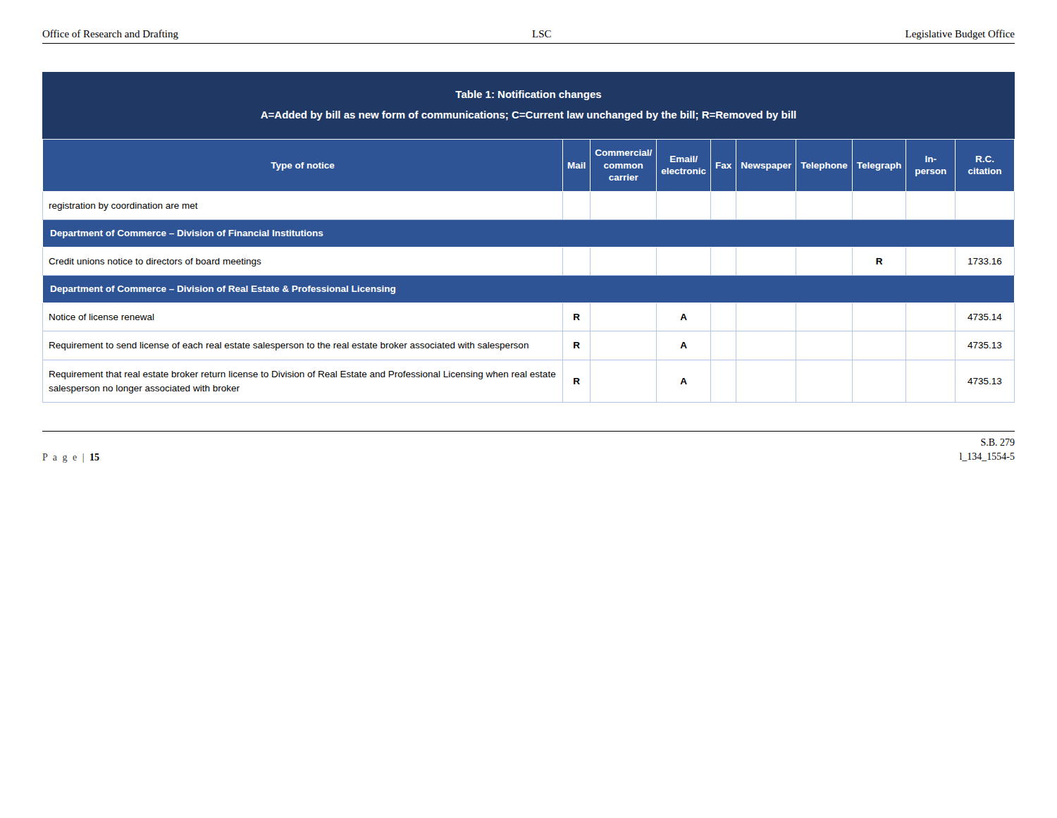Office of Research and Drafting LSC Legislative Budget Office
Table 1: Notification changes A=Added by bill as new form of communications; C=Current law unchanged by the bill; R=Removed by bill
| Type of notice | Mail | Commercial/ common carrier | Email/ electronic | Fax | Newspaper | Telephone | Telegraph | In-person | R.C. citation |
| --- | --- | --- | --- | --- | --- | --- | --- | --- | --- |
| registration by coordination are met | | | | | | | | | |
| Department of Commerce – Division of Financial Institutions |
| Credit unions notice to directors of board meetings | | | | | | | R | | 1733.16 |
| Department of Commerce – Division of Real Estate & Professional Licensing |
| Notice of license renewal | R | | A | | | | | | 4735.14 |
| Requirement to send license of each real estate salesperson to the real estate broker associated with salesperson | R | | A | | | | | | 4735.13 |
| Requirement that real estate broker return license to Division of Real Estate and Professional Licensing when real estate salesperson no longer associated with broker | R | | A | | | | | | 4735.13 |
P a g e | 15 S.B. 279
l_134_1554-5